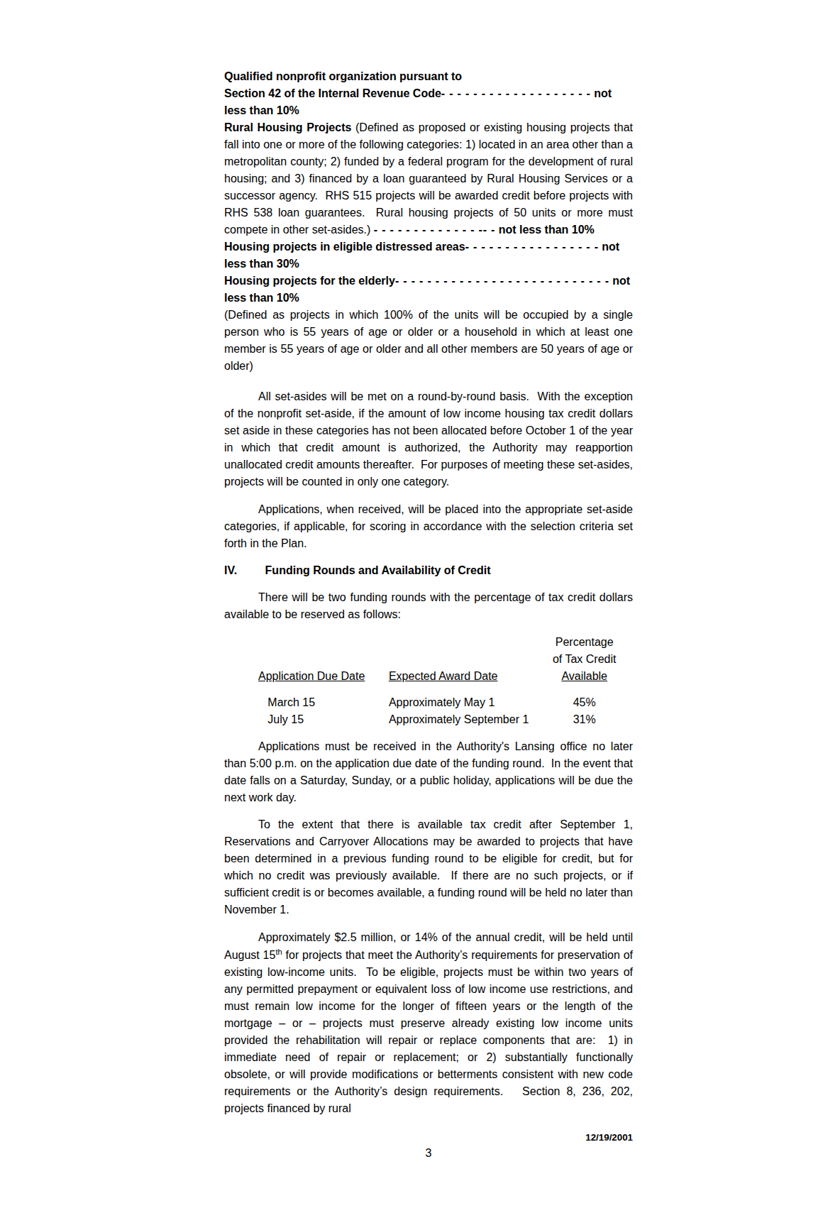Qualified nonprofit organization pursuant to
Section 42 of the Internal Revenue Code- - - - - - - - - - - - - - - - - - - not less than 10%
Rural Housing Projects (Defined as proposed or existing housing projects that fall into one or more of the following categories: 1) located in an area other than a metropolitan county; 2) funded by a federal program for the development of rural housing; and 3) financed by a loan guaranteed by Rural Housing Services or a successor agency. RHS 515 projects will be awarded credit before projects with RHS 538 loan guarantees. Rural housing projects of 50 units or more must compete in other set-asides.) - - - - - - - - - - - - - -- - not less than 10%
Housing projects in eligible distressed areas- - - - - - - - - - - - - - - - - not less than 30%
Housing projects for the elderly- - - - - - - - - - - - - - - - - - - - - - - - - - - not less than 10%
(Defined as projects in which 100% of the units will be occupied by a single person who is 55 years of age or older or a household in which at least one member is 55 years of age or older and all other members are 50 years of age or older)
All set-asides will be met on a round-by-round basis. With the exception of the nonprofit set-aside, if the amount of low income housing tax credit dollars set aside in these categories has not been allocated before October 1 of the year in which that credit amount is authorized, the Authority may reapportion unallocated credit amounts thereafter. For purposes of meeting these set-asides, projects will be counted in only one category.
Applications, when received, will be placed into the appropriate set-aside categories, if applicable, for scoring in accordance with the selection criteria set forth in the Plan.
IV. Funding Rounds and Availability of Credit
There will be two funding rounds with the percentage of tax credit dollars available to be reserved as follows:
| | | Percentage |
| | | of Tax Credit |
| Application Due Date | Expected Award Date | Available |
| March 15 | Approximately May 1 | 45% |
| July 15 | Approximately September 1 | 31% |
Applications must be received in the Authority's Lansing office no later than 5:00 p.m. on the application due date of the funding round. In the event that date falls on a Saturday, Sunday, or a public holiday, applications will be due the next work day.
To the extent that there is available tax credit after September 1, Reservations and Carryover Allocations may be awarded to projects that have been determined in a previous funding round to be eligible for credit, but for which no credit was previously available. If there are no such projects, or if sufficient credit is or becomes available, a funding round will be held no later than November 1.
Approximately $2.5 million, or 14% of the annual credit, will be held until August 15th for projects that meet the Authority’s requirements for preservation of existing low-income units. To be eligible, projects must be within two years of any permitted prepayment or equivalent loss of low income use restrictions, and must remain low income for the longer of fifteen years or the length of the mortgage – or – projects must preserve already existing low income units provided the rehabilitation will repair or replace components that are: 1) in immediate need of repair or replacement; or 2) substantially functionally obsolete, or will provide modifications or betterments consistent with new code requirements or the Authority’s design requirements. Section 8, 236, 202, projects financed by rural
12/19/2001
3